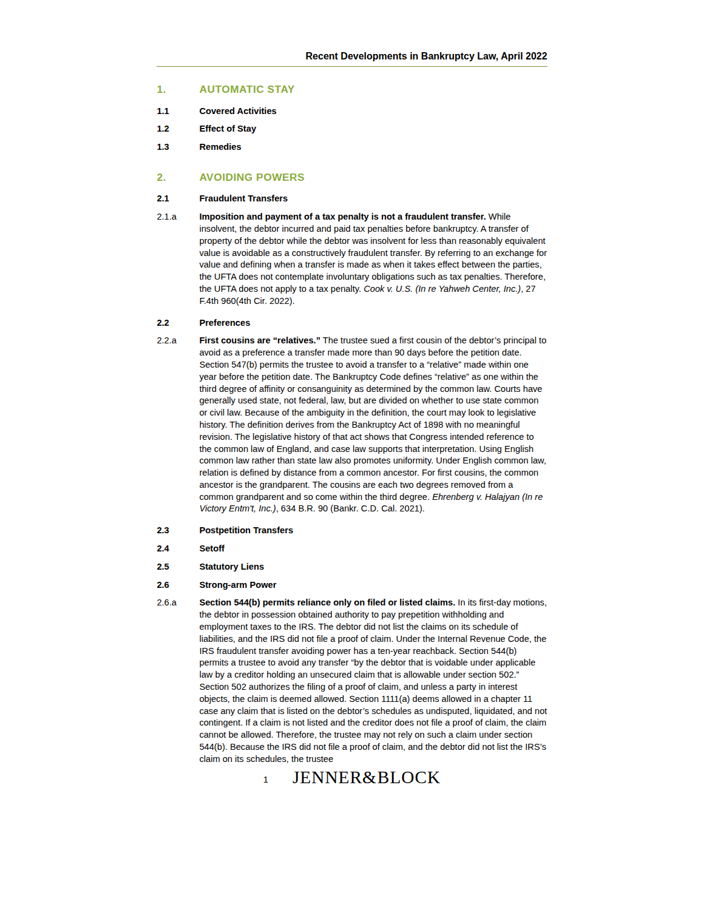Recent Developments in Bankruptcy Law, April 2022
1. AUTOMATIC STAY
1.1 Covered Activities
1.2 Effect of Stay
1.3 Remedies
2. AVOIDING POWERS
2.1 Fraudulent Transfers
2.1.a
Imposition and payment of a tax penalty is not a fraudulent transfer. While insolvent, the debtor incurred and paid tax penalties before bankruptcy. A transfer of property of the debtor while the debtor was insolvent for less than reasonably equivalent value is avoidable as a constructively fraudulent transfer. By referring to an exchange for value and defining when a transfer is made as when it takes effect between the parties, the UFTA does not contemplate involuntary obligations such as tax penalties. Therefore, the UFTA does not apply to a tax penalty. Cook v. U.S. (In re Yahweh Center, Inc.), 27 F.4th 960(4th Cir. 2022).
2.2 Preferences
2.2.a
First cousins are “relatives.” The trustee sued a first cousin of the debtor’s principal to avoid as a preference a transfer made more than 90 days before the petition date. Section 547(b) permits the trustee to avoid a transfer to a “relative” made within one year before the petition date. The Bankruptcy Code defines “relative” as one within the third degree of affinity or consanguinity as determined by the common law. Courts have generally used state, not federal, law, but are divided on whether to use state common or civil law. Because of the ambiguity in the definition, the court may look to legislative history. The definition derives from the Bankruptcy Act of 1898 with no meaningful revision. The legislative history of that act shows that Congress intended reference to the common law of England, and case law supports that interpretation. Using English common law rather than state law also promotes uniformity. Under English common law, relation is defined by distance from a common ancestor. For first cousins, the common ancestor is the grandparent. The cousins are each two degrees removed from a common grandparent and so come within the third degree. Ehrenberg v. Halajyan (In re Victory Entm't, Inc.), 634 B.R. 90 (Bankr. C.D. Cal. 2021).
2.3 Postpetition Transfers
2.4 Setoff
2.5 Statutory Liens
2.6 Strong-arm Power
2.6.a
Section 544(b) permits reliance only on filed or listed claims. In its first-day motions, the debtor in possession obtained authority to pay prepetition withholding and employment taxes to the IRS. The debtor did not list the claims on its schedule of liabilities, and the IRS did not file a proof of claim. Under the Internal Revenue Code, the IRS fraudulent transfer avoiding power has a ten-year reachback. Section 544(b) permits a trustee to avoid any transfer “by the debtor that is voidable under applicable law by a creditor holding an unsecured claim that is allowable under section 502.” Section 502 authorizes the filing of a proof of claim, and unless a party in interest objects, the claim is deemed allowed. Section 1111(a) deems allowed in a chapter 11 case any claim that is listed on the debtor’s schedules as undisputed, liquidated, and not contingent. If a claim is not listed and the creditor does not file a proof of claim, the claim cannot be allowed. Therefore, the trustee may not rely on such a claim under section 544(b). Because the IRS did not file a proof of claim, and the debtor did not list the IRS’s claim on its schedules, the trustee
1
JENNER&BLOCK